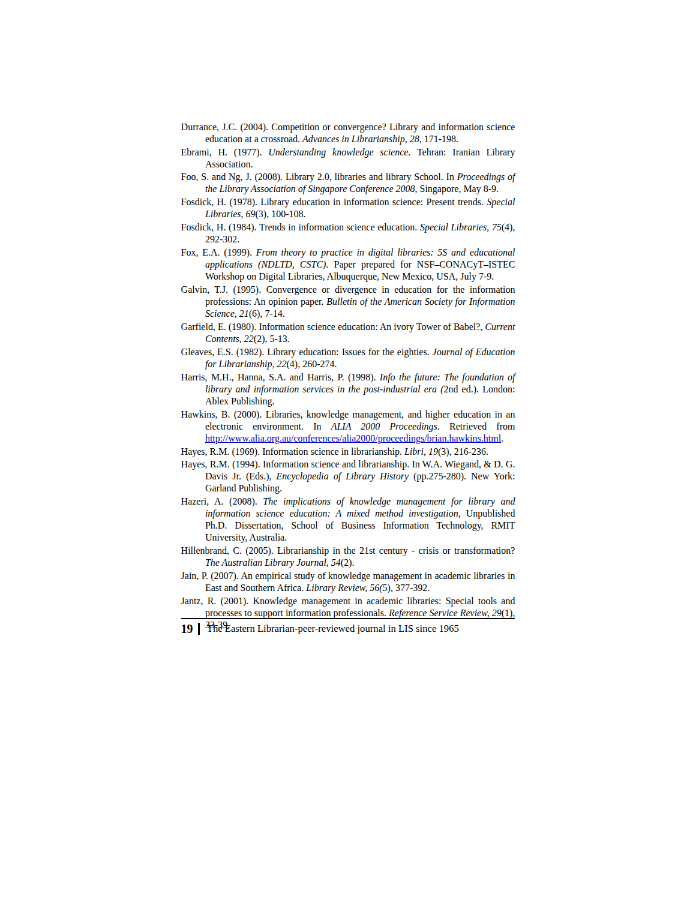Durrance, J.C. (2004). Competition or convergence? Library and information science education at a crossroad. Advances in Librarianship, 28, 171-198.
Ebrami, H. (1977). Understanding knowledge science. Tehran: Iranian Library Association.
Foo, S. and Ng, J. (2008). Library 2.0, libraries and library School. In Proceedings of the Library Association of Singapore Conference 2008, Singapore, May 8-9.
Fosdick, H. (1978). Library education in information science: Present trends. Special Libraries, 69(3), 100-108.
Fosdick, H. (1984). Trends in information science education. Special Libraries, 75(4), 292-302.
Fox, E.A. (1999). From theory to practice in digital libraries: 5S and educational applications (NDLTD, CSTC). Paper prepared for NSF–CONACyT–ISTEC Workshop on Digital Libraries, Albuquerque, New Mexico, USA, July 7-9.
Galvin, T.J. (1995). Convergence or divergence in education for the information professions: An opinion paper. Bulletin of the American Society for Information Science, 21(6), 7-14.
Garfield, E. (1980). Information science education: An ivory Tower of Babel?, Current Contents, 22(2), 5-13.
Gleaves, E.S. (1982). Library education: Issues for the eighties. Journal of Education for Librarianship, 22(4), 260-274.
Harris, M.H., Hanna, S.A. and Harris, P. (1998). Info the future: The foundation of library and information services in the post-industrial era (2nd ed.). London: Ablex Publishing.
Hawkins, B. (2000). Libraries, knowledge management, and higher education in an electronic environment. In ALIA 2000 Proceedings. Retrieved from http://www.alia.org.au/conferences/alia2000/proceedings/brian.hawkins.html.
Hayes, R.M. (1969). Information science in librarianship. Libri, 19(3), 216-236.
Hayes, R.M. (1994). Information science and librarianship. In W.A. Wiegand, & D. G. Davis Jr. (Eds.), Encyclopedia of Library History (pp.275-280). New York: Garland Publishing.
Hazeri, A. (2008). The implications of knowledge management for library and information science education: A mixed method investigation, Unpublished Ph.D. Dissertation, School of Business Information Technology, RMIT University, Australia.
Hillenbrand, C. (2005). Librarianship in the 21st century - crisis or transformation? The Australian Library Journal, 54(2).
Jain, P. (2007). An empirical study of knowledge management in academic libraries in East and Southern Africa. Library Review, 56(5), 377-392.
Jantz, R. (2001). Knowledge management in academic libraries: Special tools and processes to support information professionals. Reference Service Review, 29(1), 33-39.
19 The Eastern Librarian-peer-reviewed journal in LIS since 1965